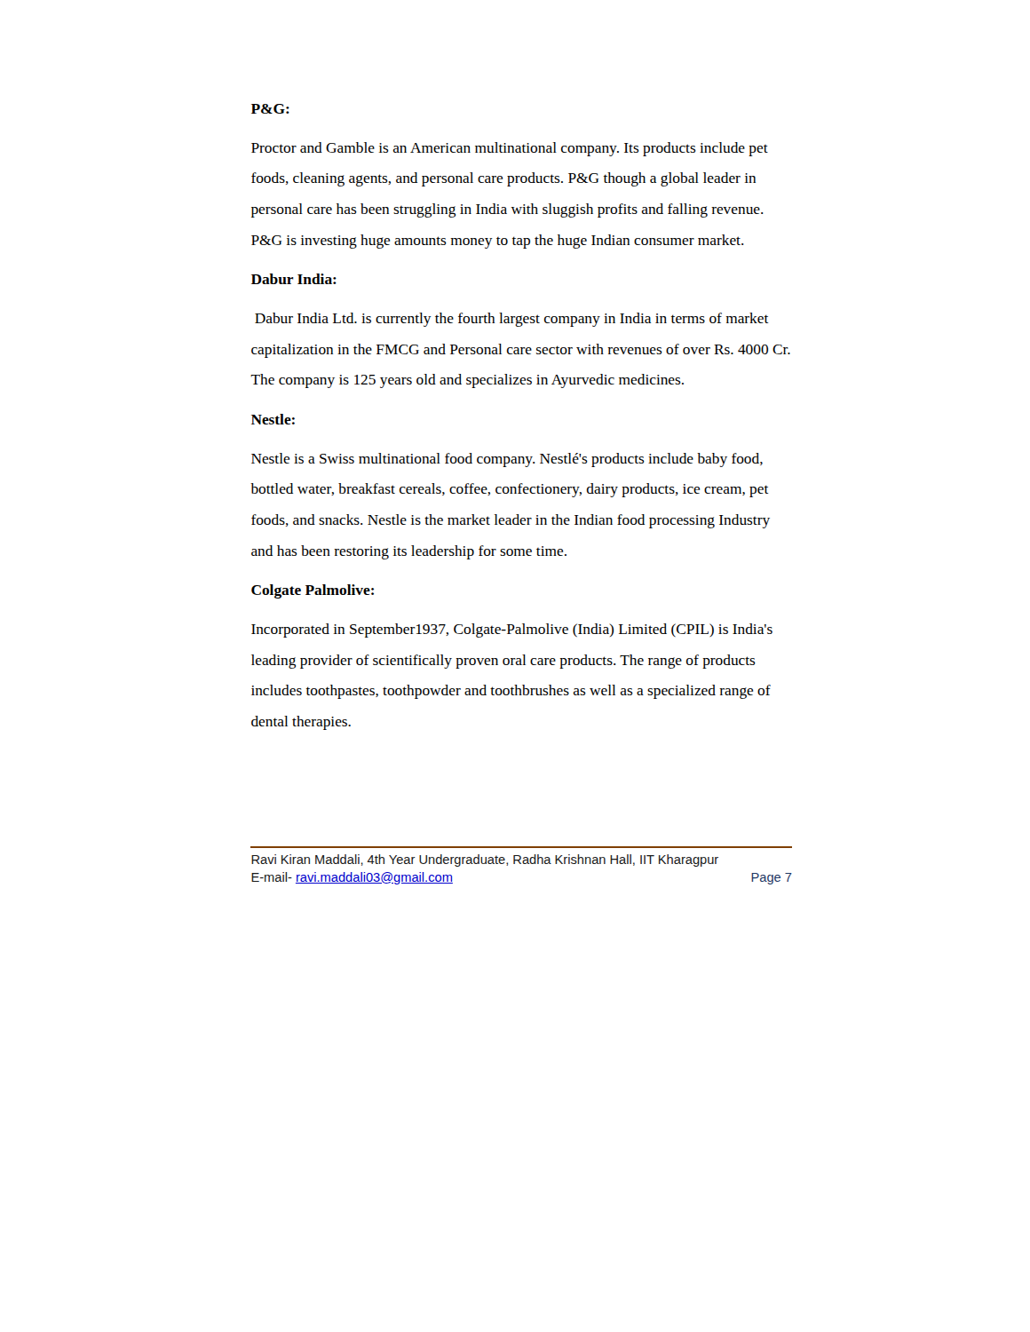P&G:
Proctor and Gamble is an American multinational company. Its products include pet foods, cleaning agents, and personal care products. P&G though a global leader in personal care has been struggling in India with sluggish profits and falling revenue. P&G is investing huge amounts money to tap the huge Indian consumer market.
Dabur India:
Dabur India Ltd. is currently the fourth largest company in India in terms of market capitalization in the FMCG and Personal care sector with revenues of over Rs. 4000 Cr. The company is 125 years old and specializes in Ayurvedic medicines.
Nestle:
Nestle is a Swiss multinational food company. Nestlé's products include baby food, bottled water, breakfast cereals, coffee, confectionery, dairy products, ice cream, pet foods, and snacks. Nestle is the market leader in the Indian food processing Industry and has been restoring its leadership for some time.
Colgate Palmolive:
Incorporated in September1937, Colgate-Palmolive (India) Limited (CPIL) is India's leading provider of scientifically proven oral care products. The range of products includes toothpastes, toothpowder and toothbrushes as well as a specialized range of dental therapies.
Ravi Kiran Maddali, 4th Year Undergraduate, Radha Krishnan Hall, IIT Kharagpur
E-mail- ravi.maddali03@gmail.com Page 7